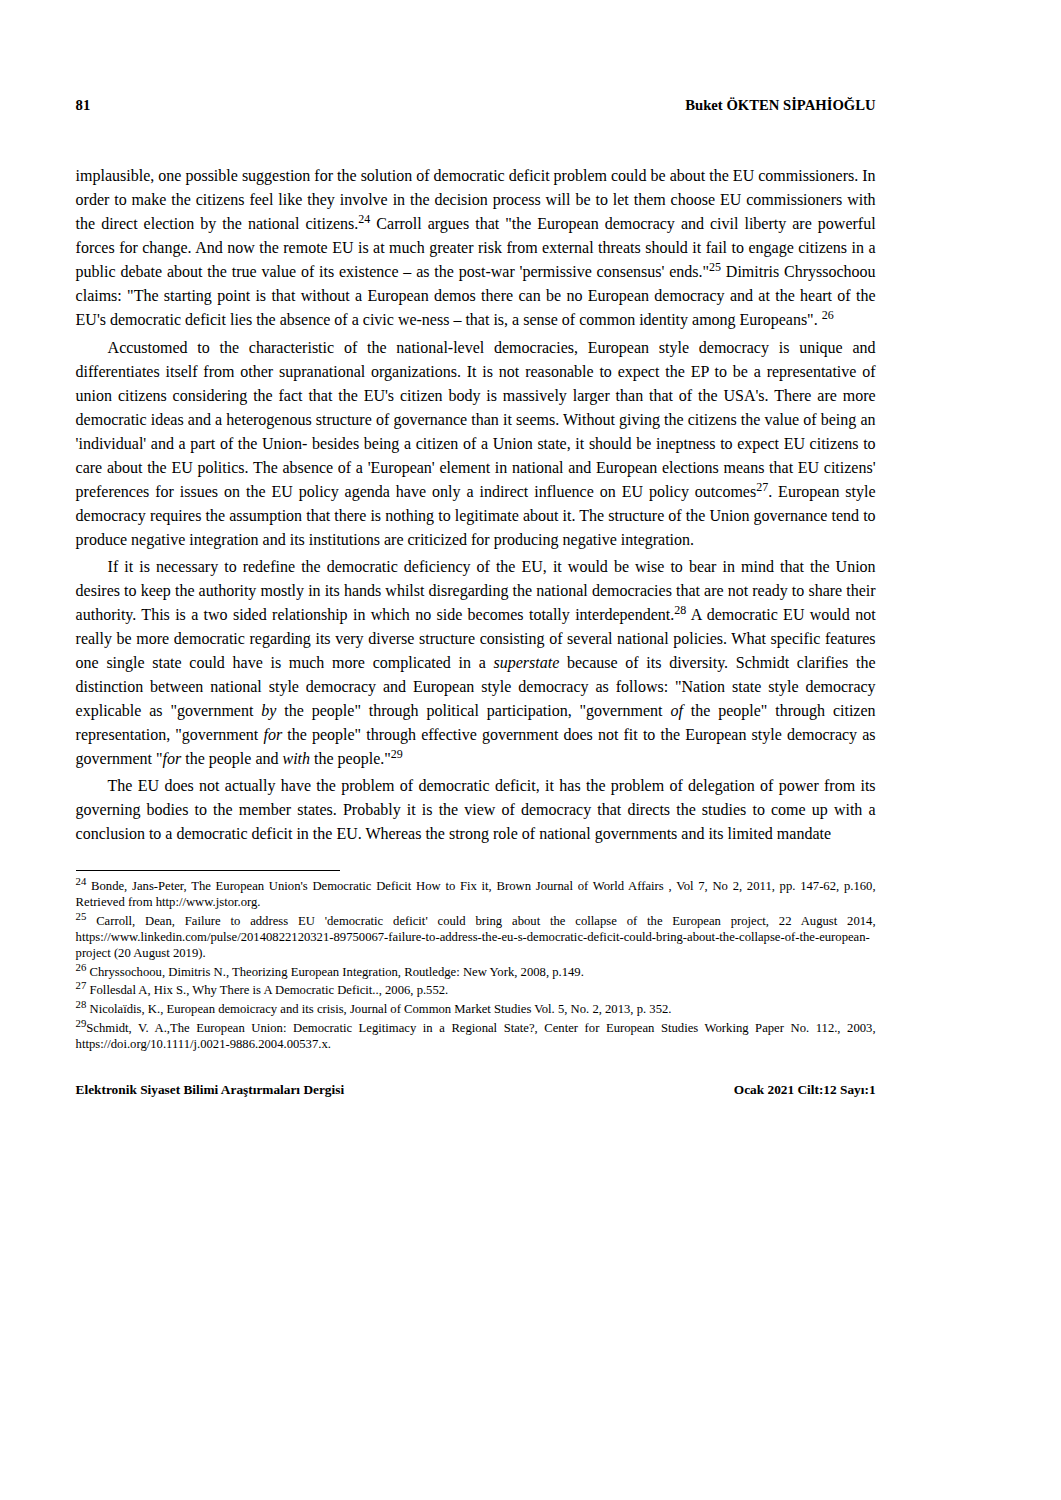81 Buket ÖKTEN SİPAHİOĞLU
implausible, one possible suggestion for the solution of democratic deficit problem could be about the EU commissioners. In order to make the citizens feel like they involve in the decision process will be to let them choose EU commissioners with the direct election by the national citizens.24 Carroll argues that "the European democracy and civil liberty are powerful forces for change. And now the remote EU is at much greater risk from external threats should it fail to engage citizens in a public debate about the true value of its existence – as the post-war 'permissive consensus' ends."25 Dimitris Chryssochoou claims: "The starting point is that without a European demos there can be no European democracy and at the heart of the EU's democratic deficit lies the absence of a civic we-ness – that is, a sense of common identity among Europeans". 26
Accustomed to the characteristic of the national-level democracies, European style democracy is unique and differentiates itself from other supranational organizations. It is not reasonable to expect the EP to be a representative of union citizens considering the fact that the EU's citizen body is massively larger than that of the USA's. There are more democratic ideas and a heterogenous structure of governance than it seems. Without giving the citizens the value of being an 'individual' and a part of the Union- besides being a citizen of a Union state, it should be ineptness to expect EU citizens to care about the EU politics. The absence of a 'European' element in national and European elections means that EU citizens' preferences for issues on the EU policy agenda have only a indirect influence on EU policy outcomes27. European style democracy requires the assumption that there is nothing to legitimate about it. The structure of the Union governance tend to produce negative integration and its institutions are criticized for producing negative integration.
If it is necessary to redefine the democratic deficiency of the EU, it would be wise to bear in mind that the Union desires to keep the authority mostly in its hands whilst disregarding the national democracies that are not ready to share their authority. This is a two sided relationship in which no side becomes totally interdependent.28 A democratic EU would not really be more democratic regarding its very diverse structure consisting of several national policies. What specific features one single state could have is much more complicated in a superstate because of its diversity. Schmidt clarifies the distinction between national style democracy and European style democracy as follows: "Nation state style democracy explicable as "government by the people" through political participation, "government of the people" through citizen representation, "government for the people" through effective government does not fit to the European style democracy as government "for the people and with the people."29
The EU does not actually have the problem of democratic deficit, it has the problem of delegation of power from its governing bodies to the member states. Probably it is the view of democracy that directs the studies to come up with a conclusion to a democratic deficit in the EU. Whereas the strong role of national governments and its limited mandate
24 Bonde, Jans-Peter, The European Union's Democratic Deficit How to Fix it, Brown Journal of World Affairs , Vol 7, No 2, 2011, pp. 147-62, p.160, Retrieved from http://www.jstor.org.
25 Carroll, Dean, Failure to address EU 'democratic deficit' could bring about the collapse of the European project, 22 August 2014, https://www.linkedin.com/pulse/20140822120321-89750067-failure-to-address-the-eu-s-democratic-deficit-could-bring-about-the-collapse-of-the-european-project (20 August 2019).
26 Chryssochoou, Dimitris N., Theorizing European Integration, Routledge: New York, 2008, p.149.
27 Follesdal A, Hix S., Why There is A Democratic Deficit.., 2006, p.552.
28 Nicolaïdis, K., European demoicracy and its crisis, Journal of Common Market Studies Vol. 5, No. 2, 2013, p. 352.
29Schmidt, V. A.,The European Union: Democratic Legitimacy in a Regional State?, Center for European Studies Working Paper No. 112., 2003, https://doi.org/10.1111/j.0021-9886.2004.00537.x.
Elektronik Siyaset Bilimi Araştırmaları Dergisi Ocak 2021 Cilt:12 Sayı:1